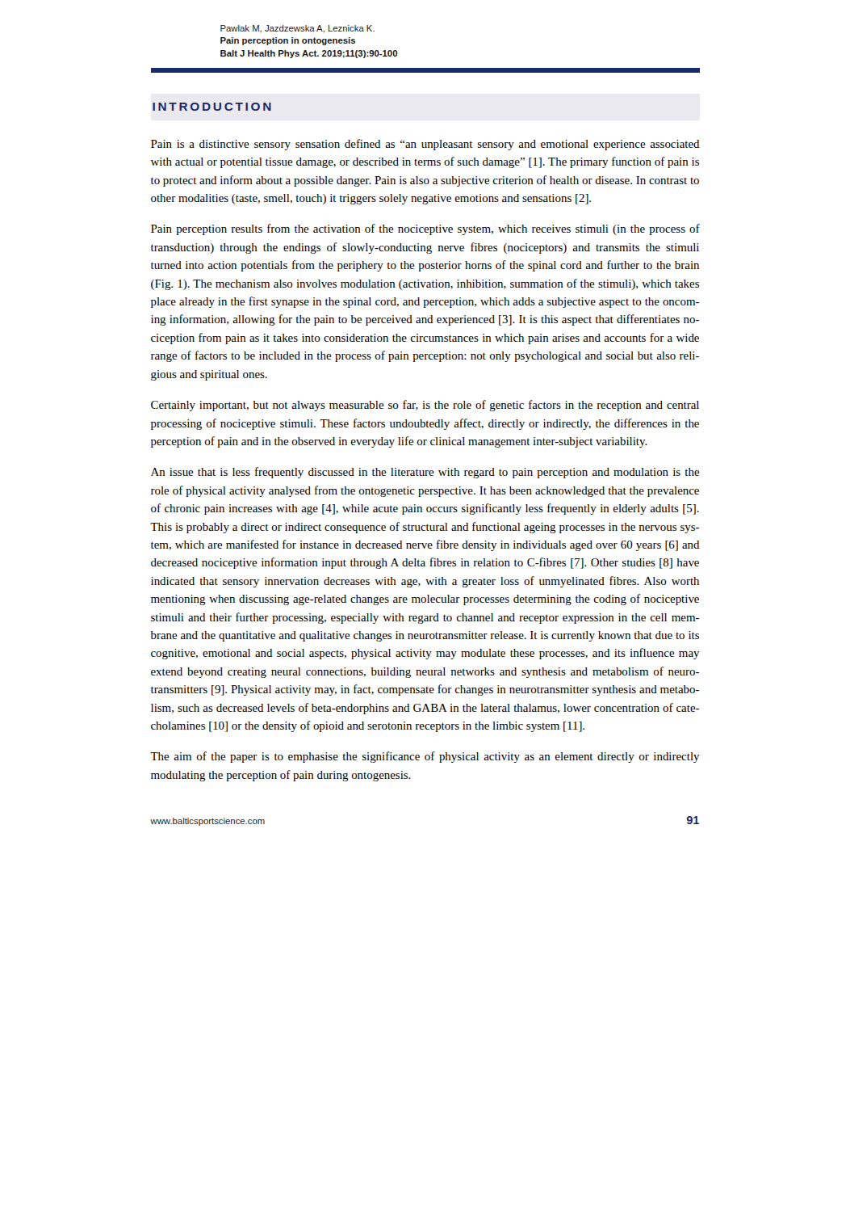Pawlak M, Jazdzewska A, Leznicka K.
Pain perception in ontogenesis
Balt J Health Phys Act. 2019;11(3):90-100
INTRODUCTION
Pain is a distinctive sensory sensation defined as “an unpleasant sensory and emotional experience associated with actual or potential tissue damage, or described in terms of such damage” [1]. The primary function of pain is to protect and inform about a possible danger. Pain is also a subjective criterion of health or disease. In contrast to other modalities (taste, smell, touch) it triggers solely negative emotions and sensations [2].
Pain perception results from the activation of the nociceptive system, which receives stimuli (in the process of transduction) through the endings of slowly-conducting nerve fibres (nociceptors) and transmits the stimuli turned into action potentials from the periphery to the posterior horns of the spinal cord and further to the brain (Fig. 1). The mechanism also involves modulation (activation, inhibition, summation of the stimuli), which takes place already in the first synapse in the spinal cord, and perception, which adds a subjective aspect to the oncoming information, allowing for the pain to be perceived and experienced [3]. It is this aspect that differentiates nociception from pain as it takes into consideration the circumstances in which pain arises and accounts for a wide range of factors to be included in the process of pain perception: not only psychological and social but also religious and spiritual ones.
Certainly important, but not always measurable so far, is the role of genetic factors in the reception and central processing of nociceptive stimuli. These factors undoubtedly affect, directly or indirectly, the differences in the perception of pain and in the observed in everyday life or clinical management inter-subject variability.
An issue that is less frequently discussed in the literature with regard to pain perception and modulation is the role of physical activity analysed from the ontogenetic perspective. It has been acknowledged that the prevalence of chronic pain increases with age [4], while acute pain occurs significantly less frequently in elderly adults [5]. This is probably a direct or indirect consequence of structural and functional ageing processes in the nervous system, which are manifested for instance in decreased nerve fibre density in individuals aged over 60 years [6] and decreased nociceptive information input through A delta fibres in relation to C-fibres [7]. Other studies [8] have indicated that sensory innervation decreases with age, with a greater loss of unmyelinated fibres. Also worth mentioning when discussing age-related changes are molecular processes determining the coding of nociceptive stimuli and their further processing, especially with regard to channel and receptor expression in the cell membrane and the quantitative and qualitative changes in neurotransmitter release. It is currently known that due to its cognitive, emotional and social aspects, physical activity may modulate these processes, and its influence may extend beyond creating neural connections, building neural networks and synthesis and metabolism of neurotransmitters [9]. Physical activity may, in fact, compensate for changes in neurotransmitter synthesis and metabolism, such as decreased levels of beta-endorphins and GABA in the lateral thalamus, lower concentration of catecholamines [10] or the density of opioid and serotonin receptors in the limbic system [11].
The aim of the paper is to emphasise the significance of physical activity as an element directly or indirectly modulating the perception of pain during ontogenesis.
www.balticsportscience.com 91